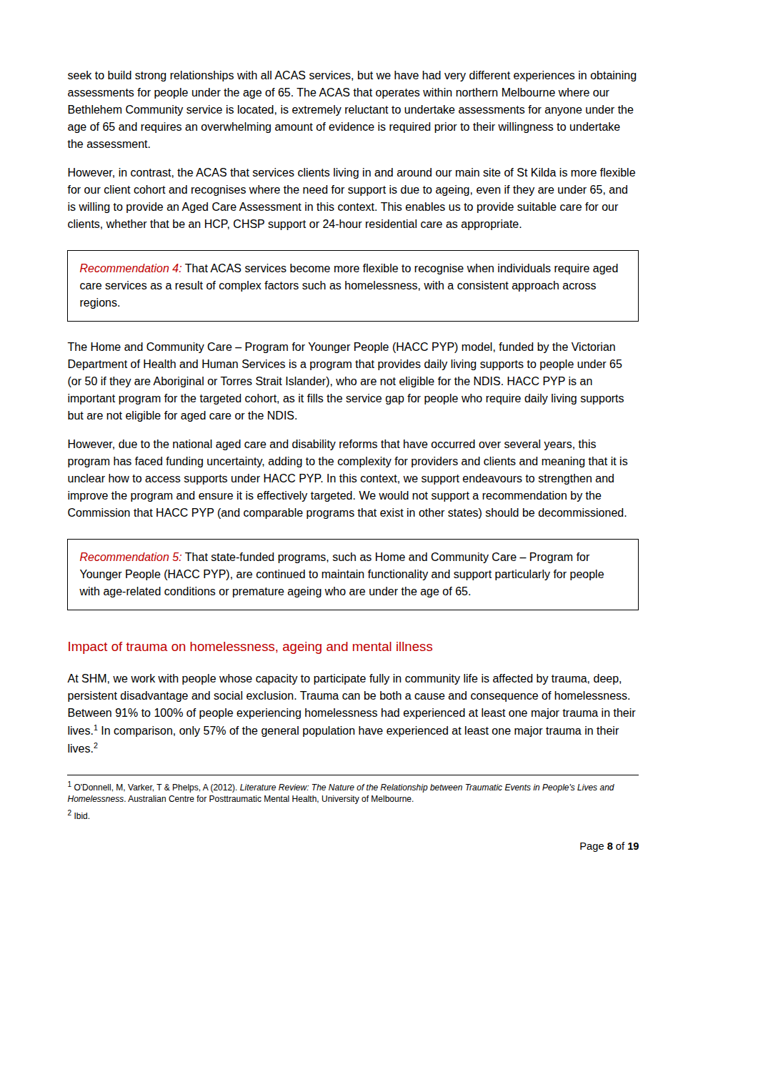seek to build strong relationships with all ACAS services, but we have had very different experiences in obtaining assessments for people under the age of 65. The ACAS that operates within northern Melbourne where our Bethlehem Community service is located, is extremely reluctant to undertake assessments for anyone under the age of 65 and requires an overwhelming amount of evidence is required prior to their willingness to undertake the assessment.
However, in contrast, the ACAS that services clients living in and around our main site of St Kilda is more flexible for our client cohort and recognises where the need for support is due to ageing, even if they are under 65, and is willing to provide an Aged Care Assessment in this context. This enables us to provide suitable care for our clients, whether that be an HCP, CHSP support or 24-hour residential care as appropriate.
Recommendation 4: That ACAS services become more flexible to recognise when individuals require aged care services as a result of complex factors such as homelessness, with a consistent approach across regions.
The Home and Community Care – Program for Younger People (HACC PYP) model, funded by the Victorian Department of Health and Human Services is a program that provides daily living supports to people under 65 (or 50 if they are Aboriginal or Torres Strait Islander), who are not eligible for the NDIS. HACC PYP is an important program for the targeted cohort, as it fills the service gap for people who require daily living supports but are not eligible for aged care or the NDIS.
However, due to the national aged care and disability reforms that have occurred over several years, this program has faced funding uncertainty, adding to the complexity for providers and clients and meaning that it is unclear how to access supports under HACC PYP. In this context, we support endeavours to strengthen and improve the program and ensure it is effectively targeted. We would not support a recommendation by the Commission that HACC PYP (and comparable programs that exist in other states) should be decommissioned.
Recommendation 5: That state-funded programs, such as Home and Community Care – Program for Younger People (HACC PYP), are continued to maintain functionality and support particularly for people with age-related conditions or premature ageing who are under the age of 65.
Impact of trauma on homelessness, ageing and mental illness
At SHM, we work with people whose capacity to participate fully in community life is affected by trauma, deep, persistent disadvantage and social exclusion. Trauma can be both a cause and consequence of homelessness. Between 91% to 100% of people experiencing homelessness had experienced at least one major trauma in their lives.1 In comparison, only 57% of the general population have experienced at least one major trauma in their lives.2
1 O'Donnell, M, Varker, T & Phelps, A (2012). Literature Review: The Nature of the Relationship between Traumatic Events in People's Lives and Homelessness. Australian Centre for Posttraumatic Mental Health, University of Melbourne.
2 Ibid.
Page 8 of 19